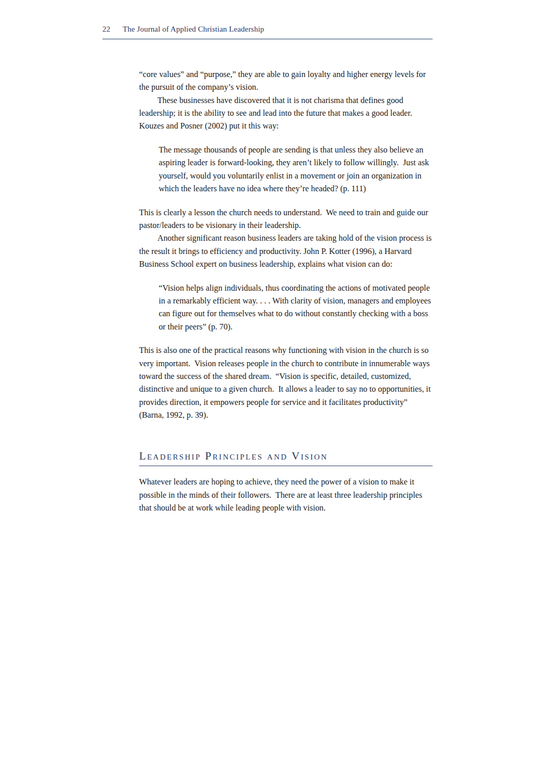22 The Journal of Applied Christian Leadership
“core values” and “purpose,” they are able to gain loyalty and higher energy levels for the pursuit of the company’s vision.
These businesses have discovered that it is not charisma that defines good leadership; it is the ability to see and lead into the future that makes a good leader. Kouzes and Posner (2002) put it this way:
The message thousands of people are sending is that unless they also believe an aspiring leader is forward-looking, they aren’t likely to follow willingly. Just ask yourself, would you voluntarily enlist in a movement or join an organization in which the leaders have no idea where they’re headed? (p. 111)
This is clearly a lesson the church needs to understand. We need to train and guide our pastor/leaders to be visionary in their leadership.
Another significant reason business leaders are taking hold of the vision process is the result it brings to efficiency and productivity. John P. Kotter (1996), a Harvard Business School expert on business leadership, explains what vision can do:
“Vision helps align individuals, thus coordinating the actions of motivated people in a remarkably efficient way. . . . With clarity of vision, managers and employees can figure out for themselves what to do without constantly checking with a boss or their peers” (p. 70).
This is also one of the practical reasons why functioning with vision in the church is so very important. Vision releases people in the church to contribute in innumerable ways toward the success of the shared dream. “Vision is specific, detailed, customized, distinctive and unique to a given church. It allows a leader to say no to opportunities, it provides direction, it empowers people for service and it facilitates productivity” (Barna, 1992, p. 39).
Leadership Principles and Vision
Whatever leaders are hoping to achieve, they need the power of a vision to make it possible in the minds of their followers. There are at least three leadership principles that should be at work while leading people with vision.